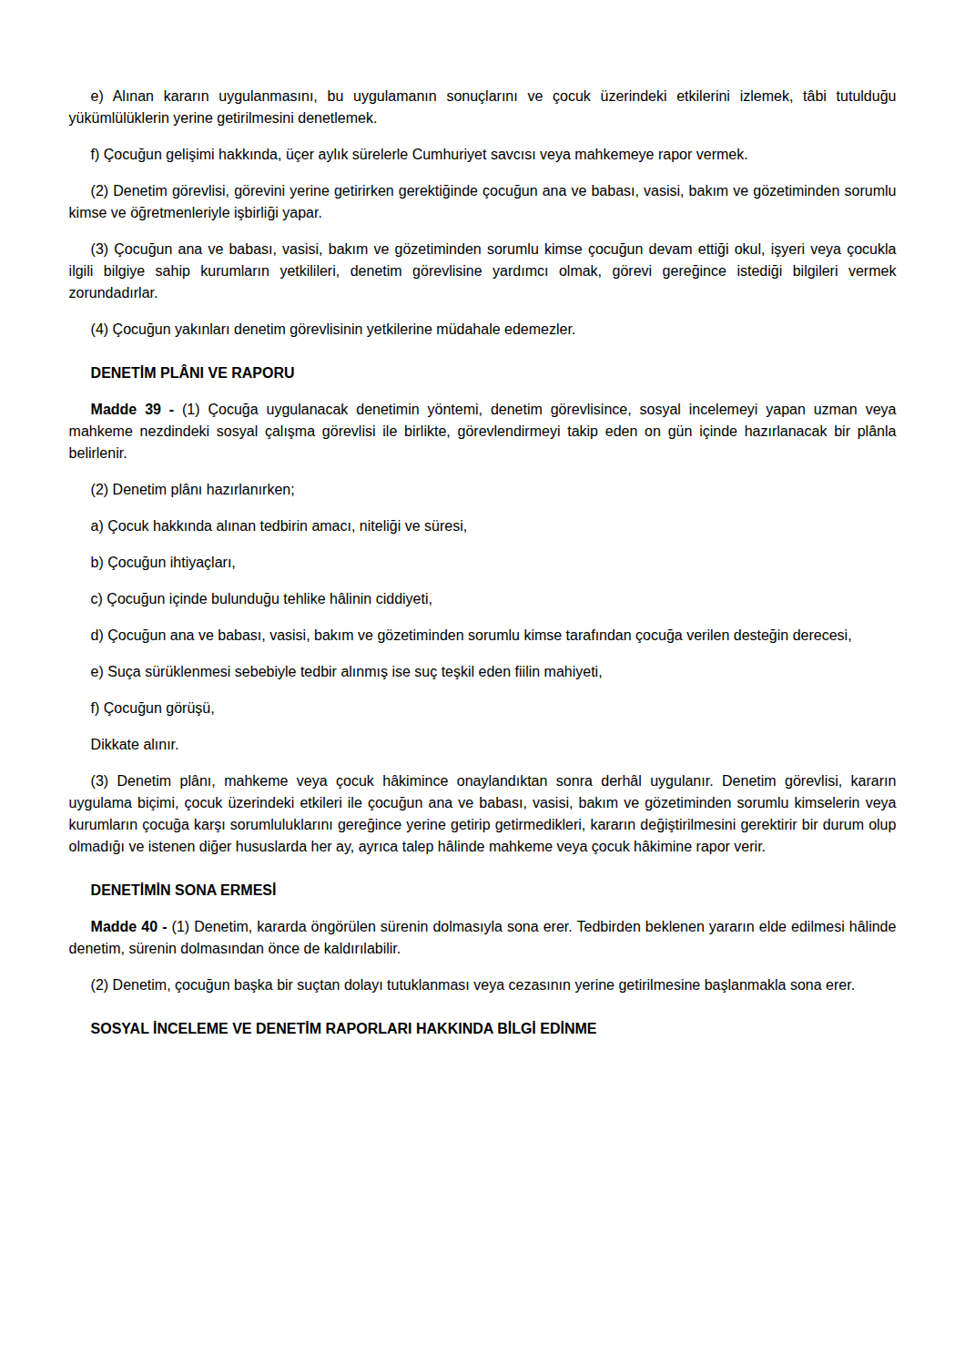e) Alınan kararın uygulanmasını, bu uygulamanın sonuçlarını ve çocuk üzerindeki etkilerini izlemek, tâbi tutulduğu yükümlülüklerin yerine getirilmesini denetlemek.
f) Çocuğun gelişimi hakkında, üçer aylık sürelerle Cumhuriyet savcısı veya mahkemeye rapor vermek.
(2) Denetim görevlisi, görevini yerine getirirken gerektiğinde çocuğun ana ve babası, vasisi, bakım ve gözetiminden sorumlu kimse ve öğretmenleriyle işbirliği yapar.
(3) Çocuğun ana ve babası, vasisi, bakım ve gözetiminden sorumlu kimse çocuğun devam ettiği okul, işyeri veya çocukla ilgili bilgiye sahip kurumların yetkilileri, denetim görevlisine yardımcı olmak, görevi gereğince istediği bilgileri vermek zorundadırlar.
(4) Çocuğun yakınları denetim görevlisinin yetkilerine müdahale edemezler.
DENETİM PLÂNI VE RAPORU
Madde 39 - (1) Çocuğa uygulanacak denetimin yöntemi, denetim görevlisince, sosyal incelemeyi yapan uzman veya mahkeme nezdindeki sosyal çalışma görevlisi ile birlikte, görevlendirmeyi takip eden on gün içinde hazırlanacak bir plânla belirlenir.
(2) Denetim plânı hazırlanırken;
a) Çocuk hakkında alınan tedbirin amacı, niteliği ve süresi,
b) Çocuğun ihtiyaçları,
c) Çocuğun içinde bulunduğu tehlike hâlinin ciddiyeti,
d) Çocuğun ana ve babası, vasisi, bakım ve gözetiminden sorumlu kimse tarafından çocuğa verilen desteğin derecesi,
e) Suça sürüklenmesi sebebiyle tedbir alınmış ise suç teşkil eden fiilin mahiyeti,
f) Çocuğun görüşü,
Dikkate alınır.
(3) Denetim plânı, mahkeme veya çocuk hâkimince onaylandıktan sonra derhâl uygulanır. Denetim görevlisi, kararın uygulama biçimi, çocuk üzerindeki etkileri ile çocuğun ana ve babası, vasisi, bakım ve gözetiminden sorumlu kimselerin veya kurumların çocuğa karşı sorumluluklarını gereğince yerine getirip getirmedikleri, kararın değiştirilmesini gerektirir bir durum olup olmadığı ve istenen diğer hususlarda her ay, ayrıca talep hâlinde mahkeme veya çocuk hâkimine rapor verir.
DENETİMİN SONA ERMESİ
Madde 40 - (1) Denetim, kararda öngörülen sürenin dolmasıyla sona erer. Tedbirden beklenen yararın elde edilmesi hâlinde denetim, sürenin dolmasından önce de kaldırılabilir.
(2) Denetim, çocuğun başka bir suçtan dolayı tutuklanması veya cezasının yerine getirilmesine başlanmakla sona erer.
SOSYAL İNCELEME VE DENETİM RAPORLARI HAKKINDA BİLGİ EDİNME